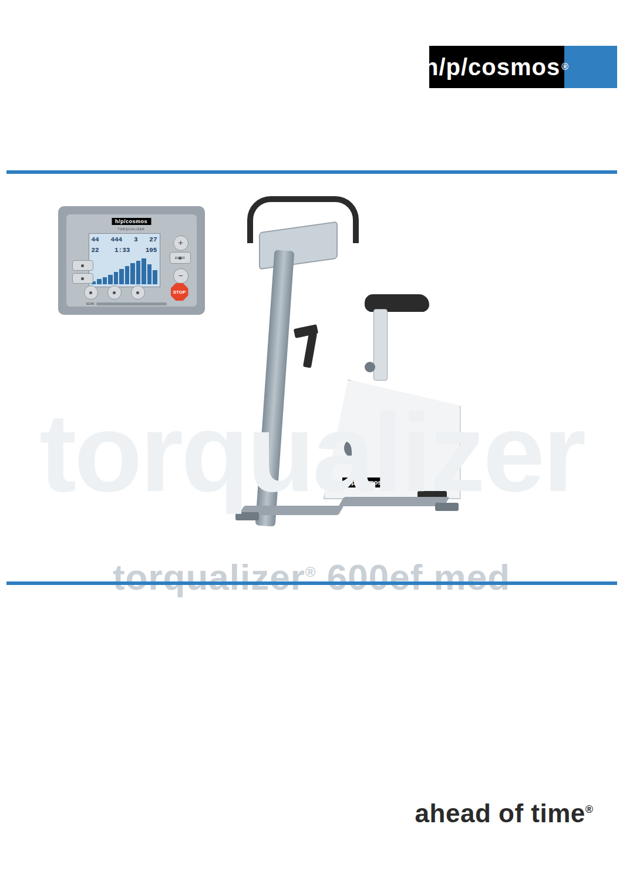h/p/cosmos®
h/p/cosmos
TORQUALIZER
44444327
221:33105
+
ENTER
−
SCAN
COOL
PROG
STOP
h/p/cosmos
torqualizer
torqualizer® 600ef med
ahead of time®